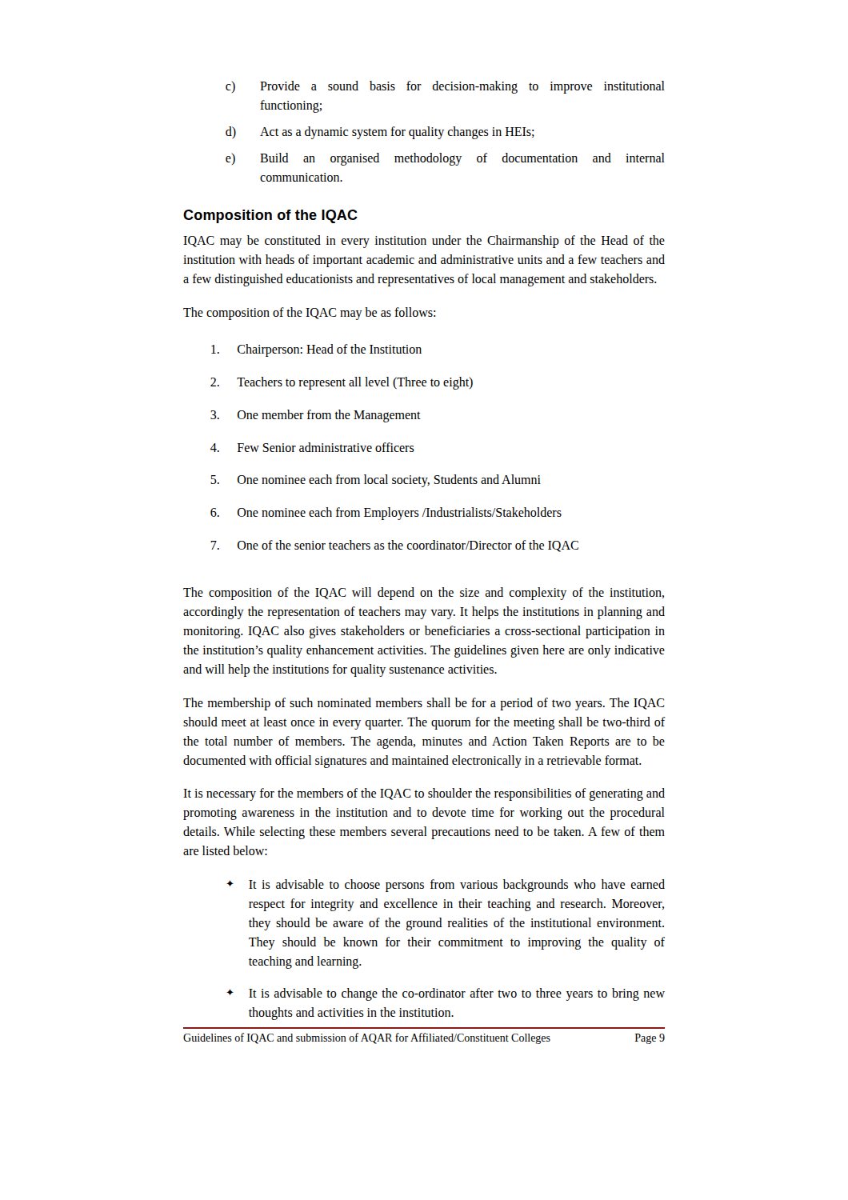c) Provide a sound basis for decision-making to improve institutional functioning;
d) Act as a dynamic system for quality changes in HEIs;
e) Build an organised methodology of documentation and internal communication.
Composition of the IQAC
IQAC may be constituted in every institution under the Chairmanship of the Head of the institution with heads of important academic and administrative units and a few teachers and a few distinguished educationists and representatives of local management and stakeholders.
The composition of the IQAC may be as follows:
1. Chairperson: Head of the Institution
2. Teachers to represent all level (Three to eight)
3. One member from the Management
4. Few Senior administrative officers
5. One nominee each from local society, Students and Alumni
6. One nominee each from Employers /Industrialists/Stakeholders
7. One of the senior teachers as the coordinator/Director of the IQAC
The composition of the IQAC will depend on the size and complexity of the institution, accordingly the representation of teachers may vary. It helps the institutions in planning and monitoring. IQAC also gives stakeholders or beneficiaries a cross-sectional participation in the institution’s quality enhancement activities. The guidelines given here are only indicative and will help the institutions for quality sustenance activities.
The membership of such nominated members shall be for a period of two years. The IQAC should meet at least once in every quarter. The quorum for the meeting shall be two-third of the total number of members. The agenda, minutes and Action Taken Reports are to be documented with official signatures and maintained electronically in a retrievable format.
It is necessary for the members of the IQAC to shoulder the responsibilities of generating and promoting awareness in the institution and to devote time for working out the procedural details. While selecting these members several precautions need to be taken. A few of them are listed below:
✦It is advisable to choose persons from various backgrounds who have earned respect for integrity and excellence in their teaching and research. Moreover, they should be aware of the ground realities of the institutional environment. They should be known for their commitment to improving the quality of teaching and learning.
✦It is advisable to change the co-ordinator after two to three years to bring new thoughts and activities in the institution.
Guidelines of IQAC and submission of AQAR for Affiliated/Constituent Colleges Page 9